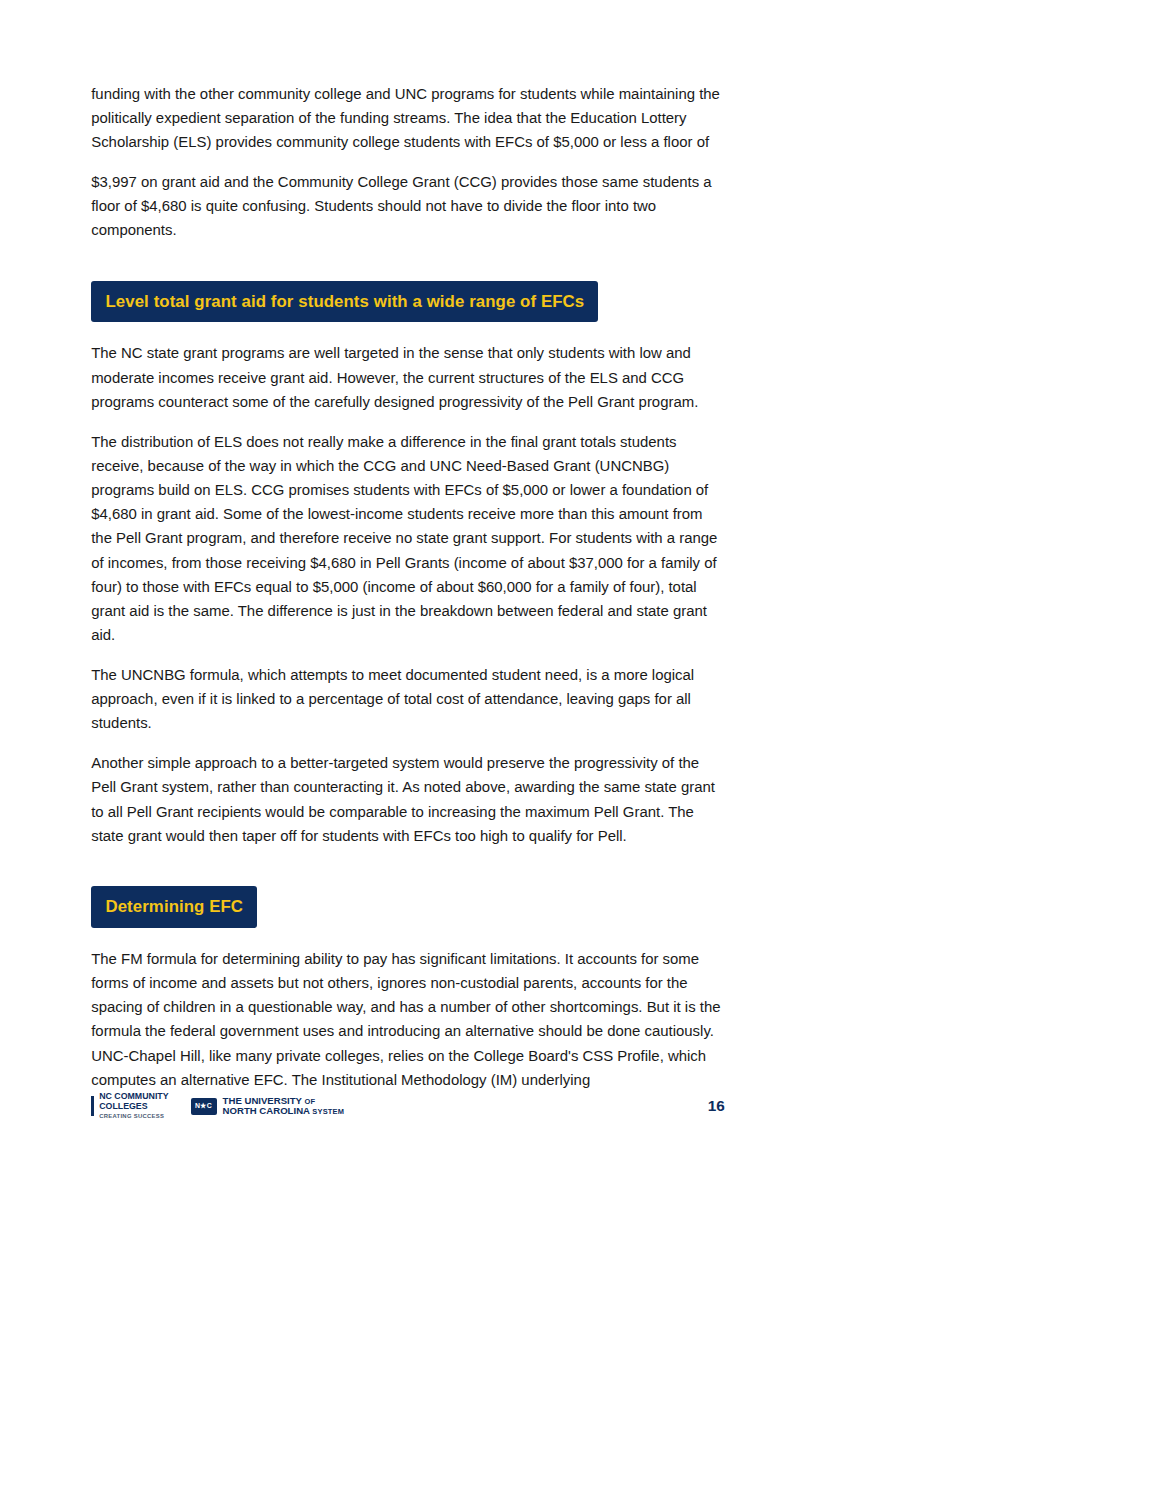funding with the other community college and UNC programs for students while maintaining the politically expedient separation of the funding streams. The idea that the Education Lottery Scholarship (ELS) provides community college students with EFCs of $5,000 or less a floor of
$3,997 on grant aid and the Community College Grant (CCG) provides those same students a floor of $4,680 is quite confusing. Students should not have to divide the floor into two components.
Level total grant aid for students with a wide range of EFCs
The NC state grant programs are well targeted in the sense that only students with low and moderate incomes receive grant aid. However, the current structures of the ELS and CCG programs counteract some of the carefully designed progressivity of the Pell Grant program.
The distribution of ELS does not really make a difference in the final grant totals students receive, because of the way in which the CCG and UNC Need-Based Grant (UNCNBG) programs build on ELS. CCG promises students with EFCs of $5,000 or lower a foundation of $4,680 in grant aid. Some of the lowest-income students receive more than this amount from the Pell Grant program, and therefore receive no state grant support. For students with a range of incomes, from those receiving $4,680 in Pell Grants (income of about $37,000 for a family of four) to those with EFCs equal to $5,000 (income of about $60,000 for a family of four), total grant aid is the same. The difference is just in the breakdown between federal and state grant aid.
The UNCNBG formula, which attempts to meet documented student need, is a more logical approach, even if it is linked to a percentage of total cost of attendance, leaving gaps for all students.
Another simple approach to a better-targeted system would preserve the progressivity of the Pell Grant system, rather than counteracting it. As noted above, awarding the same state grant to all Pell Grant recipients would be comparable to increasing the maximum Pell Grant. The state grant would then taper off for students with EFCs too high to qualify for Pell.
Determining EFC
The FM formula for determining ability to pay has significant limitations. It accounts for some forms of income and assets but not others, ignores non-custodial parents, accounts for the spacing of children in a questionable way, and has a number of other shortcomings. But it is the formula the federal government uses and introducing an alternative should be done cautiously. UNC-Chapel Hill, like many private colleges, relies on the College Board's CSS Profile, which computes an alternative EFC. The Institutional Methodology (IM) underlying
NC COMMUNITY
COLLEGES
CREATING SUCCESS
N★C THE UNIVERSITY OF
NORTH CAROLINA SYSTEM
16